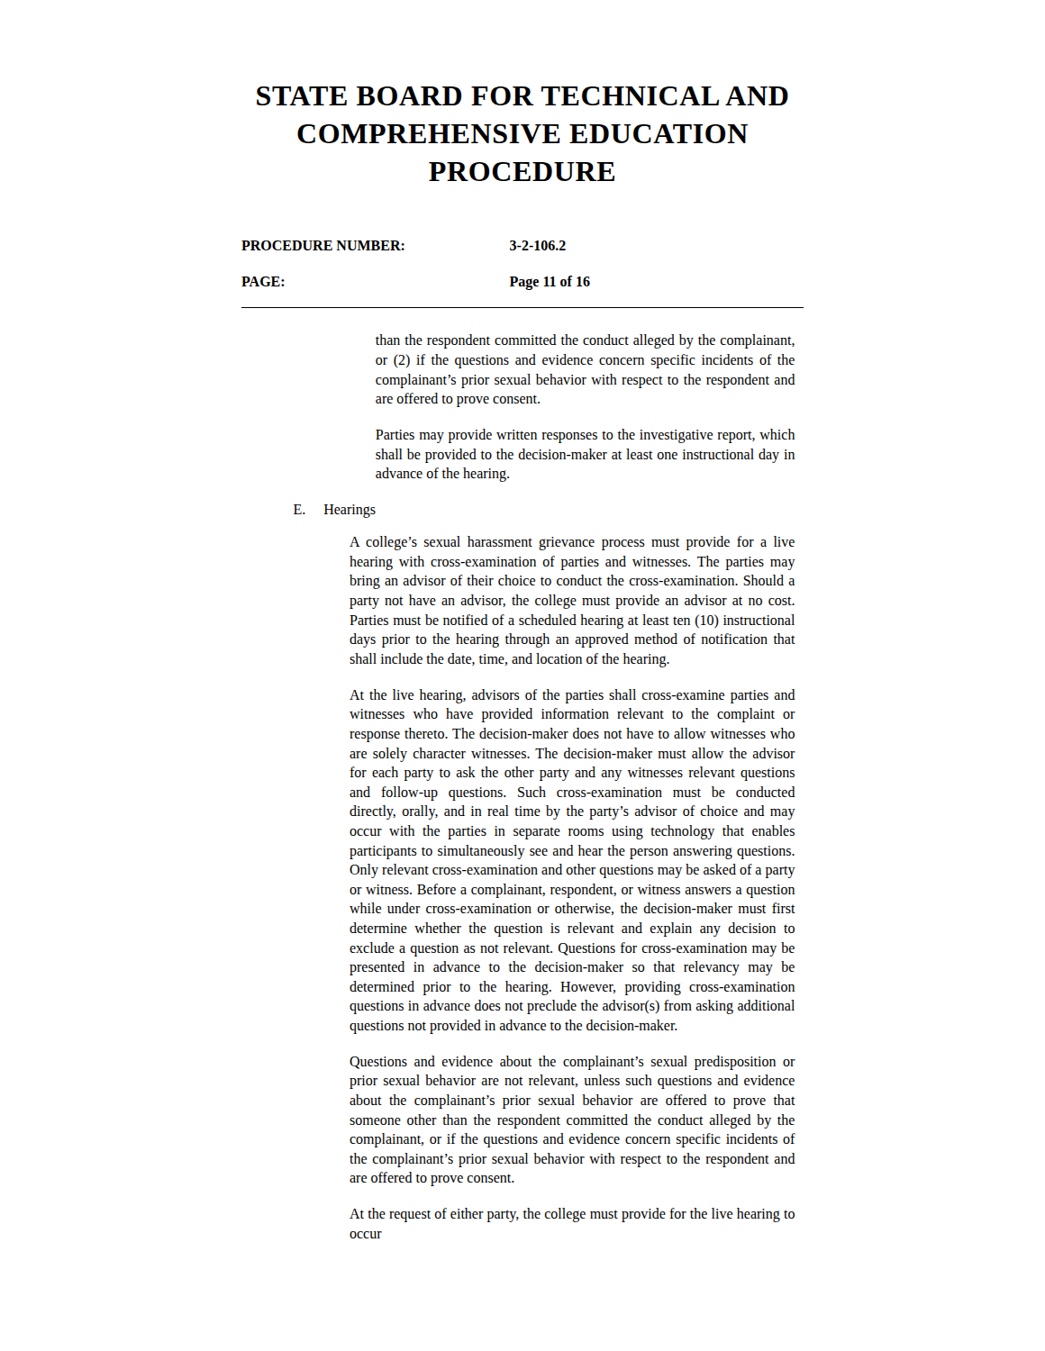STATE BOARD FOR TECHNICAL AND COMPREHENSIVE EDUCATION
PROCEDURE
PROCEDURE NUMBER: 3-2-106.2
PAGE: Page 11 of 16
than the respondent committed the conduct alleged by the complainant, or (2) if the questions and evidence concern specific incidents of the complainant’s prior sexual behavior with respect to the respondent and are offered to prove consent.
Parties may provide written responses to the investigative report, which shall be provided to the decision-maker at least one instructional day in advance of the hearing.
E.
Hearings
A college’s sexual harassment grievance process must provide for a live hearing with cross-examination of parties and witnesses. The parties may bring an advisor of their choice to conduct the cross-examination. Should a party not have an advisor, the college must provide an advisor at no cost. Parties must be notified of a scheduled hearing at least ten (10) instructional days prior to the hearing through an approved method of notification that shall include the date, time, and location of the hearing.
At the live hearing, advisors of the parties shall cross-examine parties and witnesses who have provided information relevant to the complaint or response thereto. The decision-maker does not have to allow witnesses who are solely character witnesses. The decision-maker must allow the advisor for each party to ask the other party and any witnesses relevant questions and follow-up questions. Such cross-examination must be conducted directly, orally, and in real time by the party’s advisor of choice and may occur with the parties in separate rooms using technology that enables participants to simultaneously see and hear the person answering questions. Only relevant cross-examination and other questions may be asked of a party or witness. Before a complainant, respondent, or witness answers a question while under cross-examination or otherwise, the decision-maker must first determine whether the question is relevant and explain any decision to exclude a question as not relevant. Questions for cross-examination may be presented in advance to the decision-maker so that relevancy may be determined prior to the hearing. However, providing cross-examination questions in advance does not preclude the advisor(s) from asking additional questions not provided in advance to the decision-maker.
Questions and evidence about the complainant’s sexual predisposition or prior sexual behavior are not relevant, unless such questions and evidence about the complainant’s prior sexual behavior are offered to prove that someone other than the respondent committed the conduct alleged by the complainant, or if the questions and evidence concern specific incidents of the complainant’s prior sexual behavior with respect to the respondent and are offered to prove consent.
At the request of either party, the college must provide for the live hearing to occur